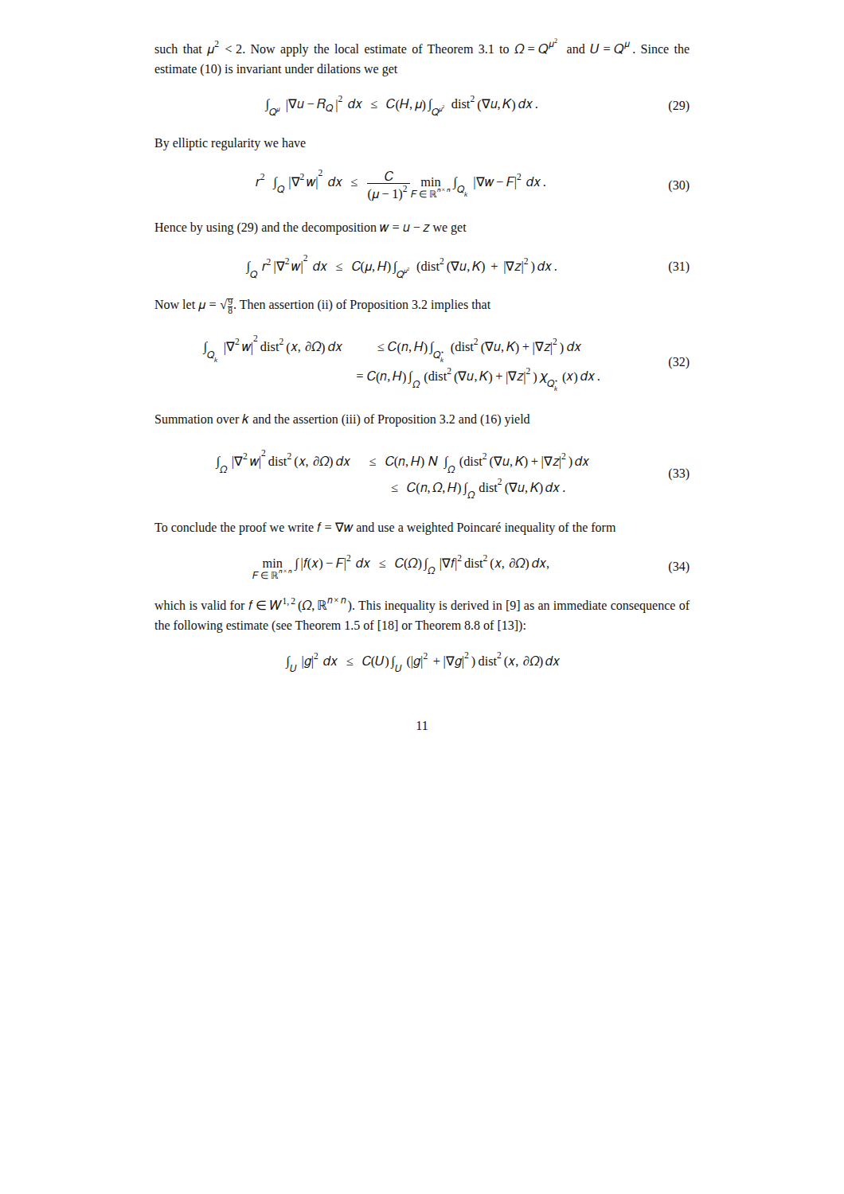such that μ2<2. Now apply the local estimate of Theorem 3.1 to Ω=Qμ2 and U=Qμ. Since the estimate (10) is invariant under dilations we get
∫Qμ |∇u−RQ|2 dx ≤ C(H,μ) ∫Qμ2 dist2(∇u,K) dx.
(29)
By elliptic regularity we have
r2 ∫Q |∇2w|2 dx ≤ C (μ−1)2 minF∈ℝn×n ∫Qk |∇w−F|2 dx.
(30)
Hence by using (29) and the decomposition w=u−z we get
∫Q r2 |∇2w|2 dx ≤ C(μ,H) ∫Qμ2 ( dist2(∇u,K) + |∇z|2 ) dx.
(31)
Now let μ=98. Then assertion (ii) of Proposition 3.2 implies that
∫Qk |∇2w|2 dist2(x,∂Ω) dx ≤C(n,H) ∫Qk⋆ ( dist2(∇u,K) + |∇z|2 ) dx =C(n,H) ∫Ω ( dist2(∇u,K) + |∇z|2 ) χQk⋆(x) dx.
(32)
Summation over k and the assertion (iii) of Proposition 3.2 and (16) yield
∫Ω |∇2w|2 dist2(x,∂Ω) dx ≤ C(n,H) N ∫Ω ( dist2(∇u,K) + |∇z|2 ) dx ≤ C(n,Ω,H) ∫Ω dist2(∇u,K) dx.
(33)
To conclude the proof we write f=∇w and use a weighted Poincaré inequality of the form
minF∈ℝn×n ∫ |f(x)−F|2 dx ≤ C(Ω) ∫Ω |∇f|2 dist2(x,∂Ω) dx,
(34)
which is valid for f∈W1,2(Ω,ℝn×n). This inequality is derived in [9] as an immediate consequence of the following estimate (see Theorem 1.5 of [18] or Theorem 8.8 of [13]):
∫U |g|2 dx ≤ C(U) ∫U ( |g|2 + |∇g|2 ) dist2(x,∂Ω) dx
11